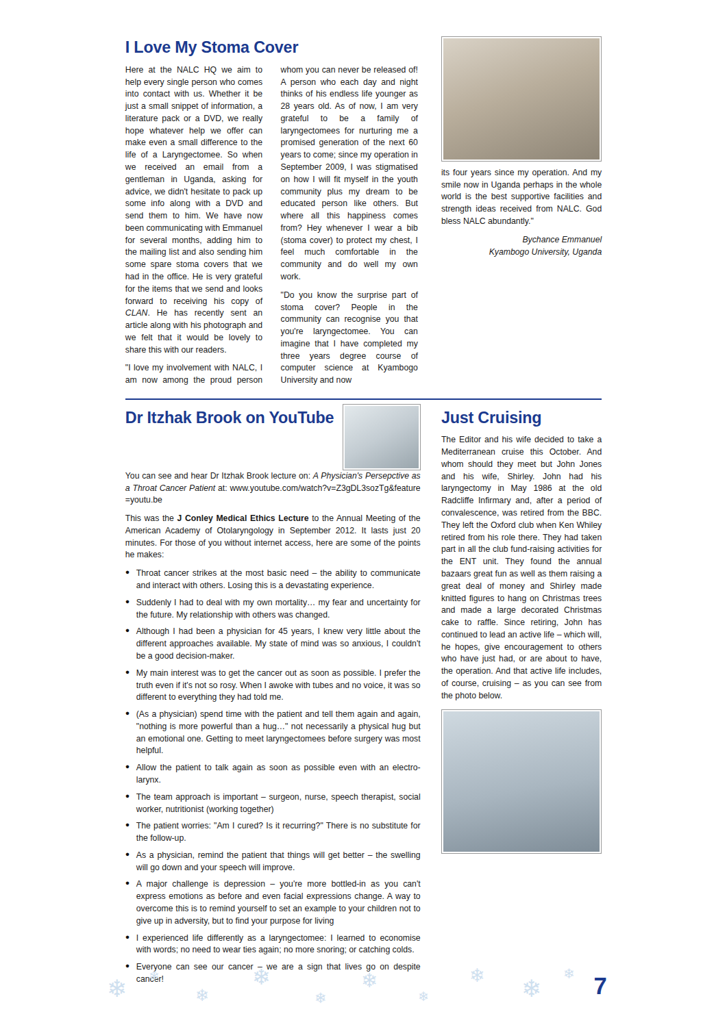I Love My Stoma Cover
Here at the NALC HQ we aim to help every single person who comes into contact with us. Whether it be just a small snippet of information, a literature pack or a DVD, we really hope whatever help we offer can make even a small difference to the life of a Laryngectomee. So when we received an email from a gentleman in Uganda, asking for advice, we didn't hesitate to pack up some info along with a DVD and send them to him. We have now been communicating with Emmanuel for several months, adding him to the mailing list and also sending him some spare stoma covers that we had in the office. He is very grateful for the items that we send and looks forward to receiving his copy of CLAN. He has recently sent an article along with his photograph and we felt that it would be lovely to share this with our readers.
"I love my involvement with NALC, I am now among the proud person whom you can never be released of! A person who each day and night thinks of his endless life younger as 28 years old. As of now, I am very grateful to be a family of laryngectomees for nurturing me a promised generation of the next 60 years to come; since my operation in September 2009, I was stigmatised on how I will fit myself in the youth community plus my dream to be educated person like others. But where all this happiness comes from? Hey whenever I wear a bib (stoma cover) to protect my chest, I feel much comfortable in the community and do well my own work.
"Do you know the surprise part of stoma cover? People in the community can recognise you that you're laryngectomee. You can imagine that I have completed my three years degree course of computer science at Kyambogo University and now
its four years since my operation. And my smile now in Uganda perhaps in the whole world is the best supportive facilities and strength ideas received from NALC. God bless NALC abundantly."
Bychance Emmanuel
Kyambogo University, Uganda
Dr Itzhak Brook on YouTube
You can see and hear Dr Itzhak Brook lecture on: A Physician's Persepctive as a Throat Cancer Patient at: www.youtube.com/watch?v=Z3gDL3sozTg&feature=youtu.be
This was the J Conley Medical Ethics Lecture to the Annual Meeting of the American Academy of Otolaryngology in September 2012. It lasts just 20 minutes. For those of you without internet access, here are some of the points he makes:
Throat cancer strikes at the most basic need – the ability to communicate and interact with others. Losing this is a devastating experience.
Suddenly I had to deal with my own mortality… my fear and uncertainty for the future. My relationship with others was changed.
Although I had been a physician for 45 years, I knew very little about the different approaches available. My state of mind was so anxious, I couldn't be a good decision-maker.
My main interest was to get the cancer out as soon as possible. I prefer the truth even if it's not so rosy. When I awoke with tubes and no voice, it was so different to everything they had told me.
(As a physician) spend time with the patient and tell them again and again, "nothing is more powerful than a hug…" not necessarily a physical hug but an emotional one. Getting to meet laryngectomees before surgery was most helpful.
Allow the patient to talk again as soon as possible even with an electro-larynx.
The team approach is important – surgeon, nurse, speech therapist, social worker, nutritionist (working together)
The patient worries: "Am I cured? Is it recurring?" There is no substitute for the follow-up.
As a physician, remind the patient that things will get better – the swelling will go down and your speech will improve.
A major challenge is depression – you're more bottled-in as you can't express emotions as before and even facial expressions change. A way to overcome this is to remind yourself to set an example to your children not to give up in adversity, but to find your purpose for living
I experienced life differently as a laryngectomee: I learned to economise with words; no need to wear ties again; no more snoring; or catching colds.
Everyone can see our cancer – we are a sign that lives go on despite cancer!
Just Cruising
The Editor and his wife decided to take a Mediterranean cruise this October. And whom should they meet but John Jones and his wife, Shirley. John had his laryngectomy in May 1986 at the old Radcliffe Infirmary and, after a period of convalescence, was retired from the BBC. They left the Oxford club when Ken Whiley retired from his role there. They had taken part in all the club fund-raising activities for the ENT unit. They found the annual bazaars great fun as well as them raising a great deal of money and Shirley made knitted figures to hang on Christmas trees and made a large decorated Christmas cake to raffle. Since retiring, John has continued to lead an active life – which will, he hopes, give encouragement to others who have just had, or are about to have, the operation. And that active life includes, of course, cruising – as you can see from the photo below.
❄ ❄ ❄ ❄ ❄ ❄ ❄ ❄ ❄ ❄
7